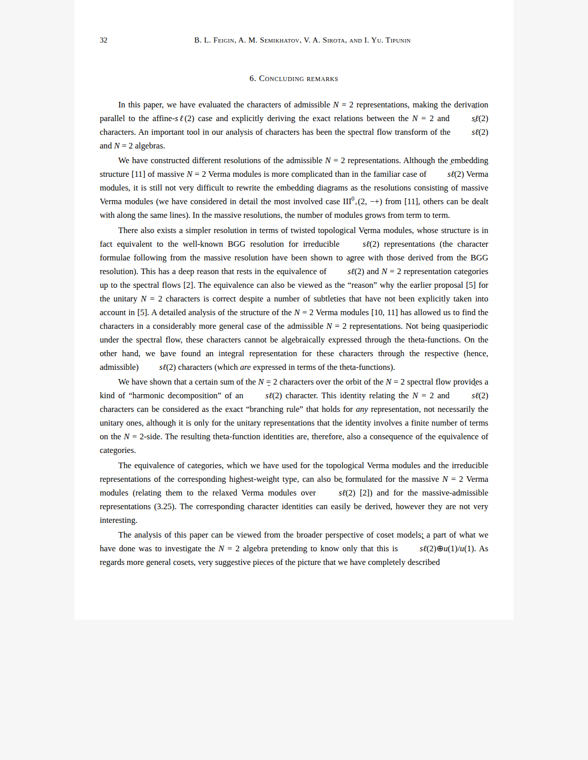32 B. L. Feigin, A. M. Semikhatov, V. A. Sirota, and I. Yu. Tipunin
6. Concluding remarks
In this paper, we have evaluated the characters of admissible N = 2 representations, making the derivation parallel to the affine-sℓ(2) case and explicitly deriving the exact relations between the N = 2 and ̂sℓ(2) characters. An important tool in our analysis of characters has been the spectral flow transform of the ̂sℓ(2) and N = 2 algebras.
We have constructed different resolutions of the admissible N = 2 representations. Although the embedding structure [11] of massive N = 2 Verma modules is more complicated than in the familiar case of ̂sℓ(2) Verma modules, it is still not very difficult to rewrite the embedding diagrams as the resolutions consisting of massive Verma modules (we have considered in detail the most involved case III0+(2, −+) from [11], others can be dealt with along the same lines). In the massive resolutions, the number of modules grows from term to term.
There also exists a simpler resolution in terms of twisted topological Verma modules, whose structure is in fact equivalent to the well-known BGG resolution for irreducible ̂sℓ(2) representations (the character formulae following from the massive resolution have been shown to agree with those derived from the BGG resolution). This has a deep reason that rests in the equivalence of ̂sℓ(2) and N = 2 representation categories up to the spectral flows [2]. The equivalence can also be viewed as the “reason” why the earlier proposal [5] for the unitary N = 2 characters is correct despite a number of subtleties that have not been explicitly taken into account in [5]. A detailed analysis of the structure of the N = 2 Verma modules [10, 11] has allowed us to find the characters in a considerably more general case of the admissible N = 2 representations. Not being quasiperiodic under the spectral flow, these characters cannot be algebraically expressed through the theta-functions. On the other hand, we have found an integral representation for these characters through the respective (hence, admissible) ̂sℓ(2) characters (which are expressed in terms of the theta-functions).
We have shown that a certain sum of the N = 2 characters over the orbit of the N = 2 spectral flow provides a kind of “harmonic decomposition” of an ̂sℓ(2) character. This identity relating the N = 2 and ̂sℓ(2) characters can be considered as the exact “branching rule” that holds for any representation, not necessarily the unitary ones, although it is only for the unitary representations that the identity involves a finite number of terms on the N = 2-side. The resulting theta-function identities are, therefore, also a consequence of the equivalence of categories.
The equivalence of categories, which we have used for the topological Verma modules and the irreducible representations of the corresponding highest-weight type, can also be formulated for the massive N = 2 Verma modules (relating them to the relaxed Verma modules over ̂sℓ(2) [2]) and for the massive-admissible representations (3.25). The corresponding character identities can easily be derived, however they are not very interesting.
The analysis of this paper can be viewed from the broader perspective of coset models; a part of what we have done was to investigate the N = 2 algebra pretending to know only that this is ̂sℓ(2)⊕u(1)/u(1). As regards more general cosets, very suggestive pieces of the picture that we have completely described